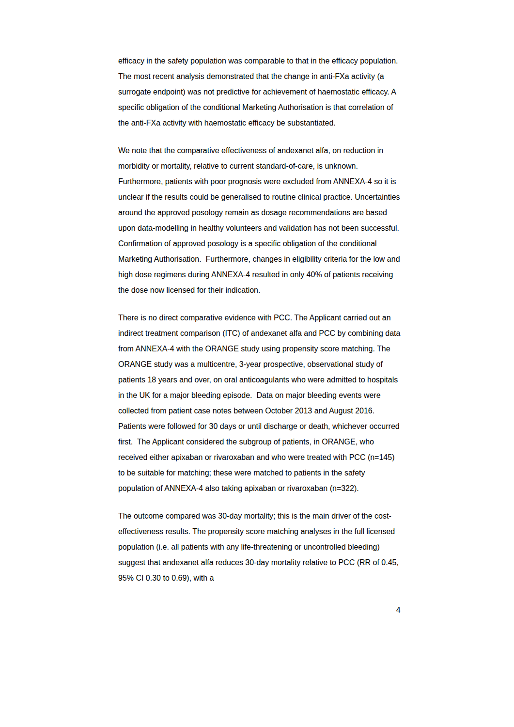efficacy in the safety population was comparable to that in the efficacy population. The most recent analysis demonstrated that the change in anti-FXa activity (a surrogate endpoint) was not predictive for achievement of haemostatic efficacy. A specific obligation of the conditional Marketing Authorisation is that correlation of the anti-FXa activity with haemostatic efficacy be substantiated.
We note that the comparative effectiveness of andexanet alfa, on reduction in morbidity or mortality, relative to current standard-of-care, is unknown. Furthermore, patients with poor prognosis were excluded from ANNEXA-4 so it is unclear if the results could be generalised to routine clinical practice. Uncertainties around the approved posology remain as dosage recommendations are based upon data-modelling in healthy volunteers and validation has not been successful. Confirmation of approved posology is a specific obligation of the conditional Marketing Authorisation. Furthermore, changes in eligibility criteria for the low and high dose regimens during ANNEXA-4 resulted in only 40% of patients receiving the dose now licensed for their indication.
There is no direct comparative evidence with PCC. The Applicant carried out an indirect treatment comparison (ITC) of andexanet alfa and PCC by combining data from ANNEXA-4 with the ORANGE study using propensity score matching. The ORANGE study was a multicentre, 3-year prospective, observational study of patients 18 years and over, on oral anticoagulants who were admitted to hospitals in the UK for a major bleeding episode. Data on major bleeding events were collected from patient case notes between October 2013 and August 2016. Patients were followed for 30 days or until discharge or death, whichever occurred first. The Applicant considered the subgroup of patients, in ORANGE, who received either apixaban or rivaroxaban and who were treated with PCC (n=145) to be suitable for matching; these were matched to patients in the safety population of ANNEXA-4 also taking apixaban or rivaroxaban (n=322).
The outcome compared was 30-day mortality; this is the main driver of the cost-effectiveness results. The propensity score matching analyses in the full licensed population (i.e. all patients with any life-threatening or uncontrolled bleeding) suggest that andexanet alfa reduces 30-day mortality relative to PCC (RR of 0.45, 95% CI 0.30 to 0.69), with a
4